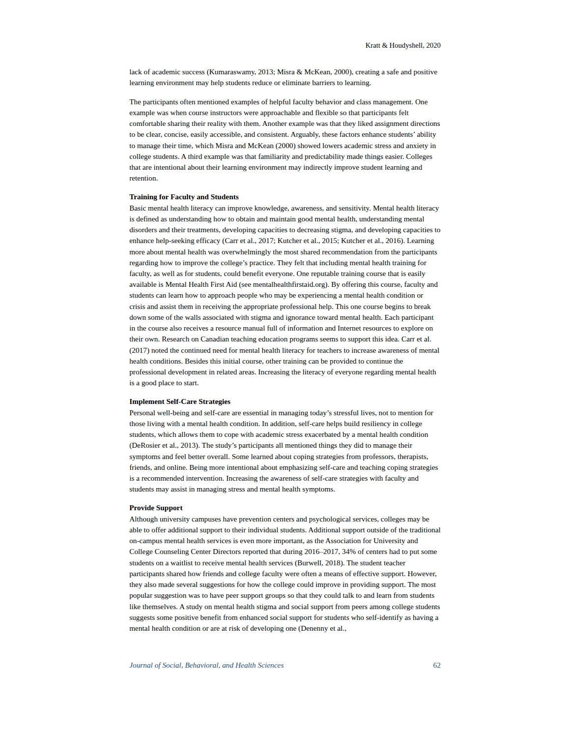Kratt & Houdyshell, 2020
lack of academic success (Kumaraswamy, 2013; Misra & McKean, 2000), creating a safe and positive learning environment may help students reduce or eliminate barriers to learning.
The participants often mentioned examples of helpful faculty behavior and class management. One example was when course instructors were approachable and flexible so that participants felt comfortable sharing their reality with them. Another example was that they liked assignment directions to be clear, concise, easily accessible, and consistent. Arguably, these factors enhance students’ ability to manage their time, which Misra and McKean (2000) showed lowers academic stress and anxiety in college students. A third example was that familiarity and predictability made things easier. Colleges that are intentional about their learning environment may indirectly improve student learning and retention.
Training for Faculty and Students
Basic mental health literacy can improve knowledge, awareness, and sensitivity. Mental health literacy is defined as understanding how to obtain and maintain good mental health, understanding mental disorders and their treatments, developing capacities to decreasing stigma, and developing capacities to enhance help-seeking efficacy (Carr et al., 2017; Kutcher et al., 2015; Kutcher et al., 2016). Learning more about mental health was overwhelmingly the most shared recommendation from the participants regarding how to improve the college’s practice. They felt that including mental health training for faculty, as well as for students, could benefit everyone. One reputable training course that is easily available is Mental Health First Aid (see mentalhealthfirstaid.org). By offering this course, faculty and students can learn how to approach people who may be experiencing a mental health condition or crisis and assist them in receiving the appropriate professional help. This one course begins to break down some of the walls associated with stigma and ignorance toward mental health. Each participant in the course also receives a resource manual full of information and Internet resources to explore on their own. Research on Canadian teaching education programs seems to support this idea. Carr et al. (2017) noted the continued need for mental health literacy for teachers to increase awareness of mental health conditions. Besides this initial course, other training can be provided to continue the professional development in related areas. Increasing the literacy of everyone regarding mental health is a good place to start.
Implement Self-Care Strategies
Personal well-being and self-care are essential in managing today’s stressful lives, not to mention for those living with a mental health condition. In addition, self-care helps build resiliency in college students, which allows them to cope with academic stress exacerbated by a mental health condition (DeRosier et al., 2013). The study’s participants all mentioned things they did to manage their symptoms and feel better overall. Some learned about coping strategies from professors, therapists, friends, and online. Being more intentional about emphasizing self-care and teaching coping strategies is a recommended intervention. Increasing the awareness of self-care strategies with faculty and students may assist in managing stress and mental health symptoms.
Provide Support
Although university campuses have prevention centers and psychological services, colleges may be able to offer additional support to their individual students. Additional support outside of the traditional on-campus mental health services is even more important, as the Association for University and College Counseling Center Directors reported that during 2016–2017, 34% of centers had to put some students on a waitlist to receive mental health services (Burwell, 2018). The student teacher participants shared how friends and college faculty were often a means of effective support. However, they also made several suggestions for how the college could improve in providing support. The most popular suggestion was to have peer support groups so that they could talk to and learn from students like themselves. A study on mental health stigma and social support from peers among college students suggests some positive benefit from enhanced social support for students who self-identify as having a mental health condition or are at risk of developing one (Denenny et al.,
Journal of Social, Behavioral, and Health Sciences 62